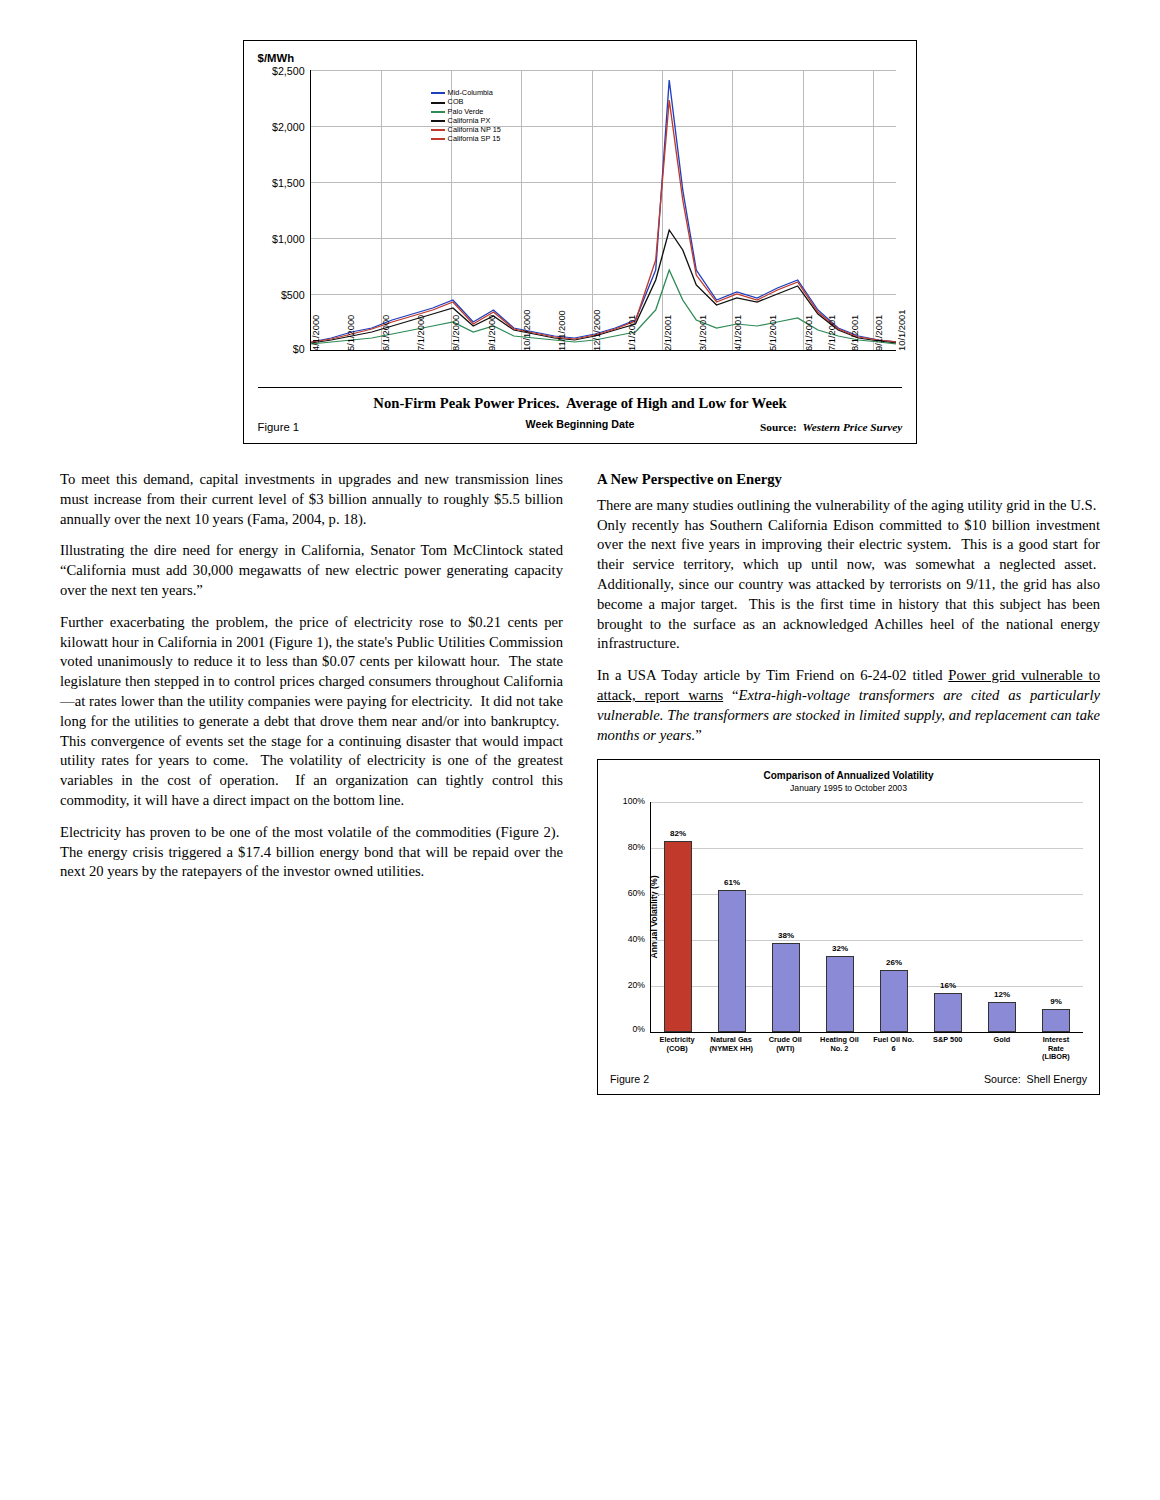$/MWh
$2,500
$2,000
$1,500
$1,000
$500
$0
Mid-Columbia
COB
Palo Verde
California PX
California NP 15
California SP 15
4/1/2000 5/1/2000 6/1/2000 7/1/2000 8/1/2000 9/1/2000 10/1/2000 11/1/2000 12/1/2000 1/1/2001 2/1/2001 3/1/2001 4/1/2001 5/1/2001 6/1/2001 7/1/2001 8/1/2001 9/1/2001 10/1/2001
Week Beginning Date
Non-Firm Peak Power Prices. Average of High and Low for Week
Figure 1
Source: Western Price Survey
To meet this demand, capital investments in upgrades and new transmission lines must increase from their current level of $3 billion annually to roughly $5.5 billion annually over the next 10 years (Fama, 2004, p. 18).
Illustrating the dire need for energy in California, Senator Tom McClintock stated “California must add 30,000 megawatts of new electric power generating capacity over the next ten years.”
Further exacerbating the problem, the price of electricity rose to $0.21 cents per kilowatt hour in California in 2001 (Figure 1), the state's Public Utilities Commission voted unanimously to reduce it to less than $0.07 cents per kilowatt hour. The state legislature then stepped in to control prices charged consumers throughout California—at rates lower than the utility companies were paying for electricity. It did not take long for the utilities to generate a debt that drove them near and/or into bankruptcy. This convergence of events set the stage for a continuing disaster that would impact utility rates for years to come. The volatility of electricity is one of the greatest variables in the cost of operation. If an organization can tightly control this commodity, it will have a direct impact on the bottom line.
Electricity has proven to be one of the most volatile of the commodities (Figure 2). The energy crisis triggered a $17.4 billion energy bond that will be repaid over the next 20 years by the ratepayers of the investor owned utilities.
A New Perspective on Energy
There are many studies outlining the vulnerability of the aging utility grid in the U.S. Only recently has Southern California Edison committed to $10 billion investment over the next five years in improving their electric system. This is a good start for their service territory, which up until now, was somewhat a neglected asset. Additionally, since our country was attacked by terrorists on 9/11, the grid has also become a major target. This is the first time in history that this subject has been brought to the surface as an acknowledged Achilles heel of the national energy infrastructure.
In a USA Today article by Tim Friend on 6-24-02 titled Power grid vulnerable to attack, report warns “Extra-high-voltage transformers are cited as particularly vulnerable. The transformers are stocked in limited supply, and replacement can take months or years.”
Comparison of Annualized Volatility
January 1995 to October 2003
Annual Volatility (%)
100%
80%
60%
40%
20%
0%
82%
61%
38%
32%
26%
16%
12%
9%
Electricity
(COB)
Natural Gas
(NYMEX HH)
Crude Oil
(WTI)
Heating Oil
No. 2
Fuel Oil No.
6
S&P 500
Gold
Interest
Rate
(LIBOR)
Figure 2
Source: Shell Energy